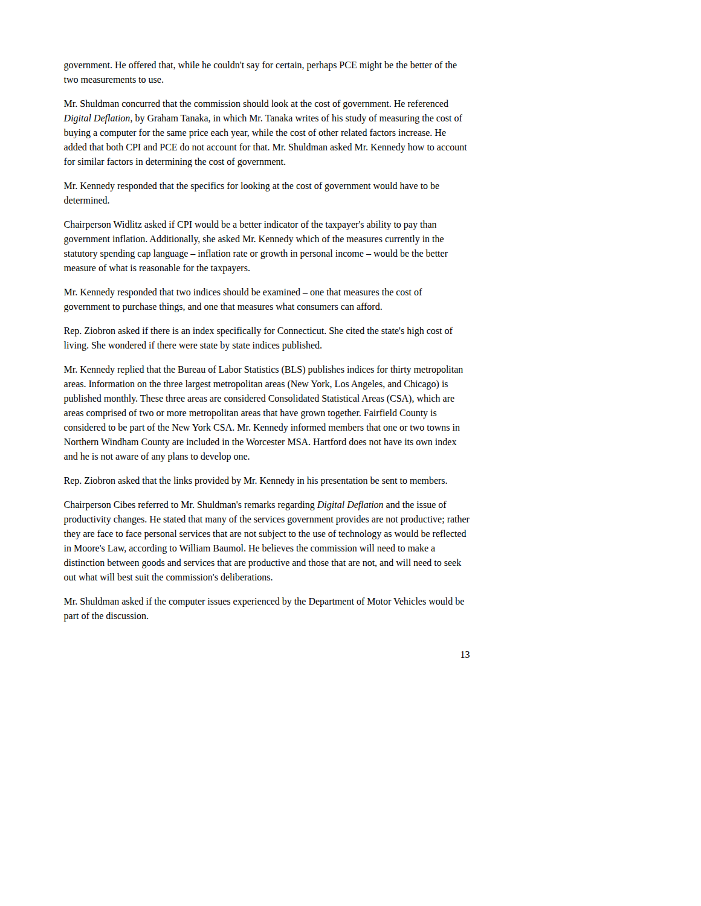government. He offered that, while he couldn't say for certain, perhaps PCE might be the better of the two measurements to use.
Mr. Shuldman concurred that the commission should look at the cost of government. He referenced Digital Deflation, by Graham Tanaka, in which Mr. Tanaka writes of his study of measuring the cost of buying a computer for the same price each year, while the cost of other related factors increase. He added that both CPI and PCE do not account for that. Mr. Shuldman asked Mr. Kennedy how to account for similar factors in determining the cost of government.
Mr. Kennedy responded that the specifics for looking at the cost of government would have to be determined.
Chairperson Widlitz asked if CPI would be a better indicator of the taxpayer's ability to pay than government inflation. Additionally, she asked Mr. Kennedy which of the measures currently in the statutory spending cap language – inflation rate or growth in personal income – would be the better measure of what is reasonable for the taxpayers.
Mr. Kennedy responded that two indices should be examined – one that measures the cost of government to purchase things, and one that measures what consumers can afford.
Rep. Ziobron asked if there is an index specifically for Connecticut. She cited the state's high cost of living. She wondered if there were state by state indices published.
Mr. Kennedy replied that the Bureau of Labor Statistics (BLS) publishes indices for thirty metropolitan areas. Information on the three largest metropolitan areas (New York, Los Angeles, and Chicago) is published monthly. These three areas are considered Consolidated Statistical Areas (CSA), which are areas comprised of two or more metropolitan areas that have grown together. Fairfield County is considered to be part of the New York CSA. Mr. Kennedy informed members that one or two towns in Northern Windham County are included in the Worcester MSA. Hartford does not have its own index and he is not aware of any plans to develop one.
Rep. Ziobron asked that the links provided by Mr. Kennedy in his presentation be sent to members.
Chairperson Cibes referred to Mr. Shuldman's remarks regarding Digital Deflation and the issue of productivity changes. He stated that many of the services government provides are not productive; rather they are face to face personal services that are not subject to the use of technology as would be reflected in Moore's Law, according to William Baumol. He believes the commission will need to make a distinction between goods and services that are productive and those that are not, and will need to seek out what will best suit the commission's deliberations.
Mr. Shuldman asked if the computer issues experienced by the Department of Motor Vehicles would be part of the discussion.
13